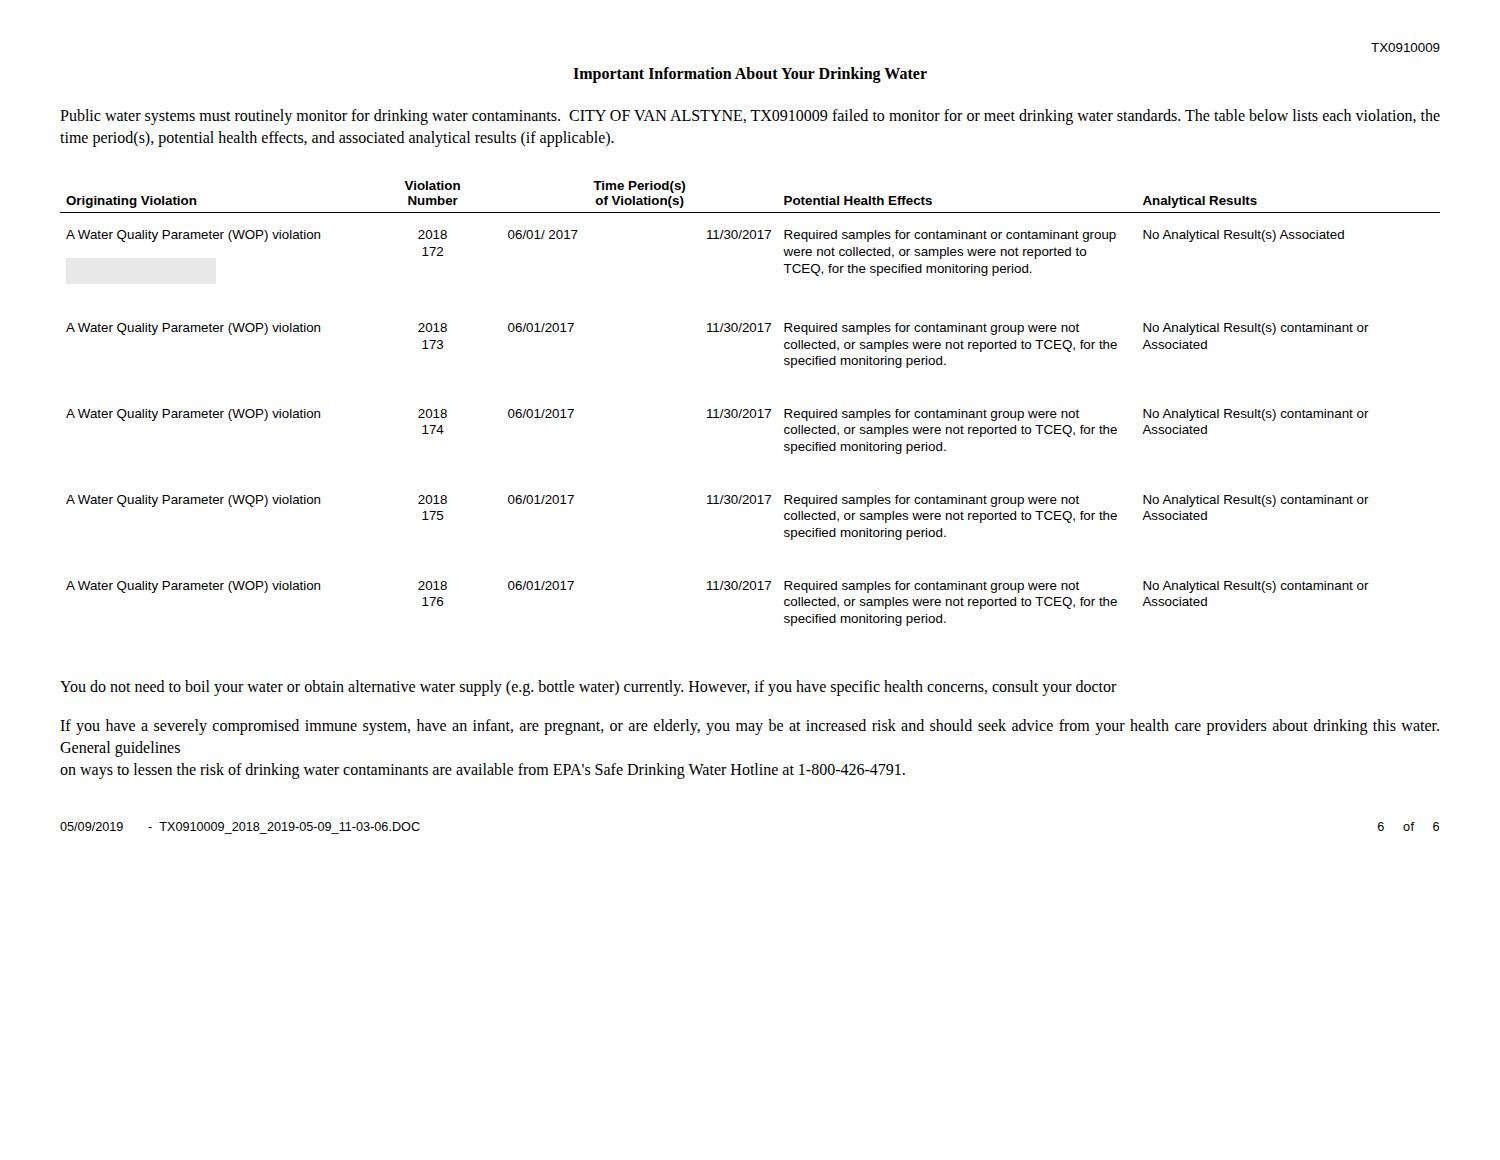TX0910009
Important Information About Your Drinking Water
Public water systems must routinely monitor for drinking water contaminants. CITY OF VAN ALSTYNE, TX0910009 failed to monitor for or meet drinking water standards. The table below lists each violation, the time period(s), potential health effects, and associated analytical results (if applicable).
| Originating Violation | Violation Number | Time Period(s) of Violation(s) | Potential Health Effects | Analytical Results |
| --- | --- | --- | --- | --- |
| A Water Quality Parameter (WOP) violation | 2018 172 | 06/01/ 2017 11/30/2017 | Required samples for contaminant or contaminant group were not collected, or samples were not reported to TCEQ, for the specified monitoring period. | No Analytical Result(s) Associated |
| A Water Quality Parameter (WOP) violation | 2018 173 | 06/01/2017 11/30/2017 | Required samples for contaminant group were not collected, or samples were not reported to TCEQ, for the specified monitoring period. | No Analytical Result(s) contaminant or Associated |
| A Water Quality Parameter (WOP) violation | 2018 174 | 06/01/2017 11/30/2017 | Required samples for contaminant group were not collected, or samples were not reported to TCEQ, for the specified monitoring period. | No Analytical Result(s) contaminant or Associated |
| A Water Quality Parameter (WQP) violation | 2018 175 | 06/01/2017 11/30/2017 | Required samples for contaminant group were not collected, or samples were not reported to TCEQ, for the specified monitoring period. | No Analytical Result(s) contaminant or Associated |
| A Water Quality Parameter (WOP) violation | 2018 176 | 06/01/2017 11/30/2017 | Required samples for contaminant group were not collected, or samples were not reported to TCEQ, for the specified monitoring period. | No Analytical Result(s) contaminant or Associated |
You do not need to boil your water or obtain alternative water supply (e.g. bottle water) currently. However, if you have specific health concerns, consult your doctor
If you have a severely compromised immune system, have an infant, are pregnant, or are elderly, you may be at increased risk and should seek advice from your health care providers about drinking this water. General guidelines
on ways to lessen the risk of drinking water contaminants are available from EPA's Safe Drinking Water Hotline at 1-800-426-4791.
05/09/2019 - TX0910009_2018_2019-05-09_11-03-06.DOC
6of6